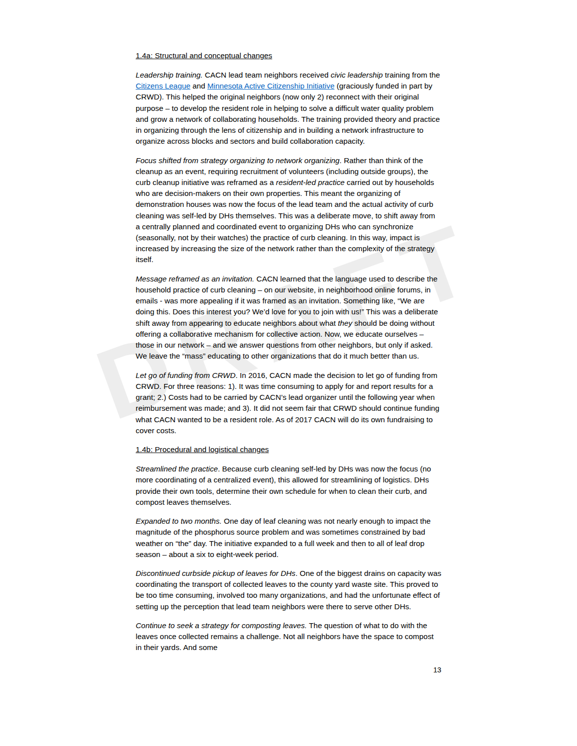DRAFT
1.4a: Structural and conceptual changes
Leadership training. CACN lead team neighbors received civic leadership training from the Citizens League and Minnesota Active Citizenship Initiative (graciously funded in part by CRWD). This helped the original neighbors (now only 2) reconnect with their original purpose – to develop the resident role in helping to solve a difficult water quality problem and grow a network of collaborating households. The training provided theory and practice in organizing through the lens of citizenship and in building a network infrastructure to organize across blocks and sectors and build collaboration capacity.
Focus shifted from strategy organizing to network organizing. Rather than think of the cleanup as an event, requiring recruitment of volunteers (including outside groups), the curb cleanup initiative was reframed as a resident-led practice carried out by households who are decision-makers on their own properties. This meant the organizing of demonstration houses was now the focus of the lead team and the actual activity of curb cleaning was self-led by DHs themselves. This was a deliberate move, to shift away from a centrally planned and coordinated event to organizing DHs who can synchronize (seasonally, not by their watches) the practice of curb cleaning. In this way, impact is increased by increasing the size of the network rather than the complexity of the strategy itself.
Message reframed as an invitation. CACN learned that the language used to describe the household practice of curb cleaning – on our website, in neighborhood online forums, in emails - was more appealing if it was framed as an invitation. Something like, “We are doing this. Does this interest you? We’d love for you to join with us!” This was a deliberate shift away from appearing to educate neighbors about what they should be doing without offering a collaborative mechanism for collective action. Now, we educate ourselves – those in our network – and we answer questions from other neighbors, but only if asked. We leave the “mass” educating to other organizations that do it much better than us.
Let go of funding from CRWD. In 2016, CACN made the decision to let go of funding from CRWD. For three reasons: 1). It was time consuming to apply for and report results for a grant; 2.) Costs had to be carried by CACN’s lead organizer until the following year when reimbursement was made; and 3). It did not seem fair that CRWD should continue funding what CACN wanted to be a resident role. As of 2017 CACN will do its own fundraising to cover costs.
1.4b: Procedural and logistical changes
Streamlined the practice. Because curb cleaning self-led by DHs was now the focus (no more coordinating of a centralized event), this allowed for streamlining of logistics. DHs provide their own tools, determine their own schedule for when to clean their curb, and compost leaves themselves.
Expanded to two months. One day of leaf cleaning was not nearly enough to impact the magnitude of the phosphorus source problem and was sometimes constrained by bad weather on “the” day. The initiative expanded to a full week and then to all of leaf drop season – about a six to eight-week period.
Discontinued curbside pickup of leaves for DHs. One of the biggest drains on capacity was coordinating the transport of collected leaves to the county yard waste site. This proved to be too time consuming, involved too many organizations, and had the unfortunate effect of setting up the perception that lead team neighbors were there to serve other DHs.
Continue to seek a strategy for composting leaves. The question of what to do with the leaves once collected remains a challenge. Not all neighbors have the space to compost in their yards. And some
13